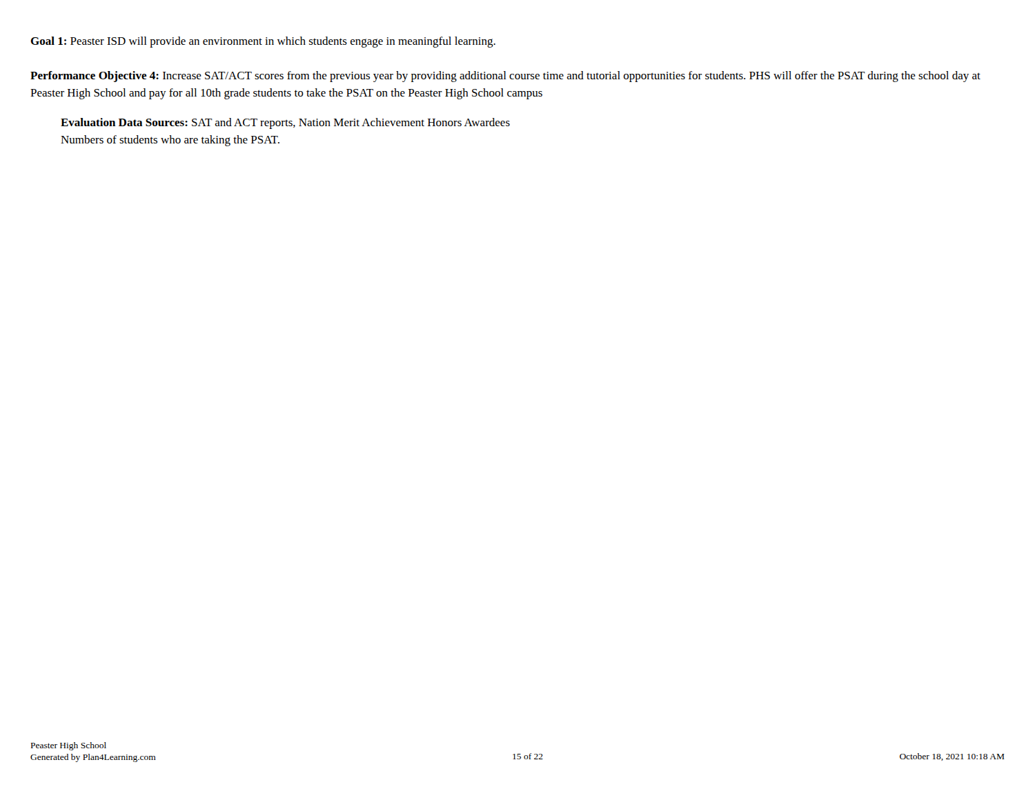Goal 1: Peaster ISD will provide an environment in which students engage in meaningful learning.
Performance Objective 4: Increase SAT/ACT scores from the previous year by providing additional course time and tutorial opportunities for students. PHS will offer the PSAT during the school day at Peaster High School and pay for all 10th grade students to take the PSAT on the Peaster High School campus
Evaluation Data Sources: SAT and ACT reports, Nation Merit Achievement Honors AwardeesNumbers of students who are taking the PSAT.
Peaster High School
Generated by Plan4Learning.com
15 of 22
October 18, 2021 10:18 AM